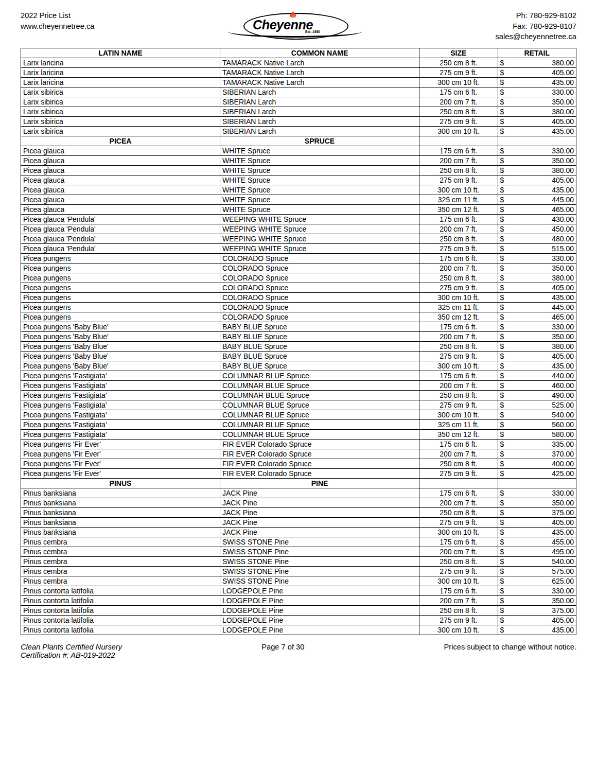2022 Price List
www.cheyennetree.ca
🍁
Cheyenne
Est. 1980
Ph: 780-929-8102
Fax: 780-929-8107
sales@cheyennetree.ca
| LATIN NAME | COMMON NAME | SIZE | RETAIL |
| --- | --- | --- | --- |
| Larix laricina | TAMARACK Native Larch | 250 cm 8 ft. | $ | 380.00 |
| Larix laricina | TAMARACK Native Larch | 275 cm 9 ft. | $ | 405.00 |
| Larix laricina | TAMARACK Native Larch | 300 cm 10 ft. | $ | 435.00 |
| Larix sibirica | SIBERIAN Larch | 175 cm 6 ft. | $ | 330.00 |
| Larix sibirica | SIBERIAN Larch | 200 cm 7 ft. | $ | 350.00 |
| Larix sibirica | SIBERIAN Larch | 250 cm 8 ft. | $ | 380.00 |
| Larix sibirica | SIBERIAN Larch | 275 cm 9 ft. | $ | 405.00 |
| Larix sibirica | SIBERIAN Larch | 300 cm 10 ft. | $ | 435.00 |
| PICEA | SPRUCE | | | |
| Picea glauca | WHITE Spruce | 175 cm 6 ft. | $ | 330.00 |
| Picea glauca | WHITE Spruce | 200 cm 7 ft. | $ | 350.00 |
| Picea glauca | WHITE Spruce | 250 cm 8 ft. | $ | 380.00 |
| Picea glauca | WHITE Spruce | 275 cm 9 ft. | $ | 405.00 |
| Picea glauca | WHITE Spruce | 300 cm 10 ft. | $ | 435.00 |
| Picea glauca | WHITE Spruce | 325 cm 11 ft. | $ | 445.00 |
| Picea glauca | WHITE Spruce | 350 cm 12 ft. | $ | 465.00 |
| Picea glauca 'Pendula' | WEEPING WHITE Spruce | 175 cm 6 ft. | $ | 430.00 |
| Picea glauca 'Pendula' | WEEPING WHITE Spruce | 200 cm 7 ft. | $ | 450.00 |
| Picea glauca 'Pendula' | WEEPING WHITE Spruce | 250 cm 8 ft. | $ | 480.00 |
| Picea glauca 'Pendula' | WEEPING WHITE Spruce | 275 cm 9 ft. | $ | 515.00 |
| Picea pungens | COLORADO Spruce | 175 cm 6 ft. | $ | 330.00 |
| Picea pungens | COLORADO Spruce | 200 cm 7 ft. | $ | 350.00 |
| Picea pungens | COLORADO Spruce | 250 cm 8 ft. | $ | 380.00 |
| Picea pungens | COLORADO Spruce | 275 cm 9 ft. | $ | 405.00 |
| Picea pungens | COLORADO Spruce | 300 cm 10 ft. | $ | 435.00 |
| Picea pungens | COLORADO Spruce | 325 cm 11 ft. | $ | 445.00 |
| Picea pungens | COLORADO Spruce | 350 cm 12 ft. | $ | 465.00 |
| Picea pungens 'Baby Blue' | BABY BLUE Spruce | 175 cm 6 ft. | $ | 330.00 |
| Picea pungens 'Baby Blue' | BABY BLUE Spruce | 200 cm 7 ft. | $ | 350.00 |
| Picea pungens 'Baby Blue' | BABY BLUE Spruce | 250 cm 8 ft. | $ | 380.00 |
| Picea pungens 'Baby Blue' | BABY BLUE Spruce | 275 cm 9 ft. | $ | 405.00 |
| Picea pungens 'Baby Blue' | BABY BLUE Spruce | 300 cm 10 ft. | $ | 435.00 |
| Picea pungens 'Fastigiata' | COLUMNAR BLUE Spruce | 175 cm 6 ft. | $ | 440.00 |
| Picea pungens 'Fastigiata' | COLUMNAR BLUE Spruce | 200 cm 7 ft. | $ | 460.00 |
| Picea pungens 'Fastigiata' | COLUMNAR BLUE Spruce | 250 cm 8 ft. | $ | 490.00 |
| Picea pungens 'Fastigiata' | COLUMNAR BLUE Spruce | 275 cm 9 ft. | $ | 525.00 |
| Picea pungens 'Fastigiata' | COLUMNAR BLUE Spruce | 300 cm 10 ft. | $ | 540.00 |
| Picea pungens 'Fastigiata' | COLUMNAR BLUE Spruce | 325 cm 11 ft. | $ | 560.00 |
| Picea pungens 'Fastigiata' | COLUMNAR BLUE Spruce | 350 cm 12 ft. | $ | 580.00 |
| Picea pungens 'Fir Ever' | FIR EVER Colorado Spruce | 175 cm 6 ft. | $ | 335.00 |
| Picea pungens 'Fir Ever' | FIR EVER Colorado Spruce | 200 cm 7 ft. | $ | 370.00 |
| Picea pungens 'Fir Ever' | FIR EVER Colorado Spruce | 250 cm 8 ft. | $ | 400.00 |
| Picea pungens 'Fir Ever' | FIR EVER Colorado Spruce | 275 cm 9 ft. | $ | 425.00 |
| PINUS | PINE | | | |
| Pinus banksiana | JACK Pine | 175 cm 6 ft. | $ | 330.00 |
| Pinus banksiana | JACK Pine | 200 cm 7 ft. | $ | 350.00 |
| Pinus banksiana | JACK Pine | 250 cm 8 ft. | $ | 375.00 |
| Pinus banksiana | JACK Pine | 275 cm 9 ft. | $ | 405.00 |
| Pinus banksiana | JACK Pine | 300 cm 10 ft. | $ | 435.00 |
| Pinus cembra | SWISS STONE Pine | 175 cm 6 ft. | $ | 455.00 |
| Pinus cembra | SWISS STONE Pine | 200 cm 7 ft. | $ | 495.00 |
| Pinus cembra | SWISS STONE Pine | 250 cm 8 ft. | $ | 540.00 |
| Pinus cembra | SWISS STONE Pine | 275 cm 9 ft. | $ | 575.00 |
| Pinus cembra | SWISS STONE Pine | 300 cm 10 ft. | $ | 625.00 |
| Pinus contorta latifolia | LODGEPOLE Pine | 175 cm 6 ft. | $ | 330.00 |
| Pinus contorta latifolia | LODGEPOLE Pine | 200 cm 7 ft. | $ | 350.00 |
| Pinus contorta latifolia | LODGEPOLE Pine | 250 cm 8 ft. | $ | 375.00 |
| Pinus contorta latifolia | LODGEPOLE Pine | 275 cm 9 ft. | $ | 405.00 |
| Pinus contorta latifolia | LODGEPOLE Pine | 300 cm 10 ft. | $ | 435.00 |
Clean Plants Certified Nursery
Certification #: AB-019-2022
Page 7 of 30
Prices subject to change without notice.